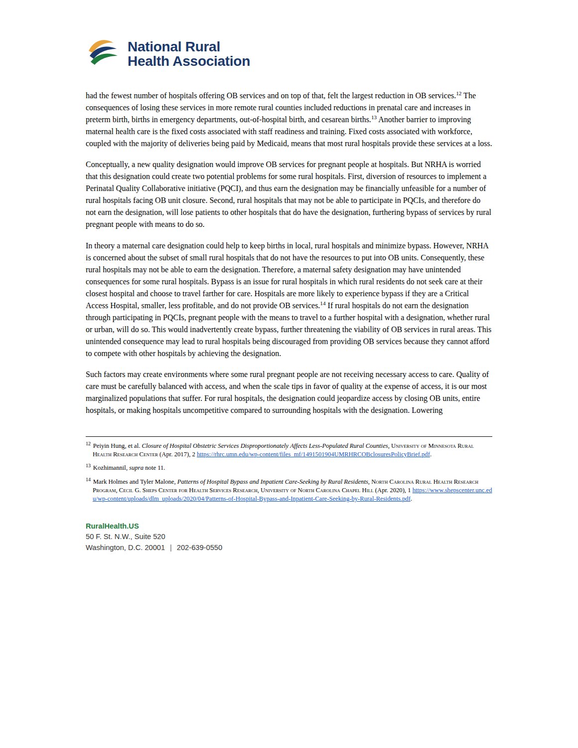National Rural Health Association emblem
National Rural
Health Association
had the fewest number of hospitals offering OB services and on top of that, felt the largest reduction in OB services.12 The consequences of losing these services in more remote rural counties included reductions in prenatal care and increases in preterm birth, births in emergency departments, out-of-hospital birth, and cesarean births.13 Another barrier to improving maternal health care is the fixed costs associated with staff readiness and training. Fixed costs associated with workforce, coupled with the majority of deliveries being paid by Medicaid, means that most rural hospitals provide these services at a loss.
Conceptually, a new quality designation would improve OB services for pregnant people at hospitals. But NRHA is worried that this designation could create two potential problems for some rural hospitals. First, diversion of resources to implement a Perinatal Quality Collaborative initiative (PQCI), and thus earn the designation may be financially unfeasible for a number of rural hospitals facing OB unit closure. Second, rural hospitals that may not be able to participate in PQCIs, and therefore do not earn the designation, will lose patients to other hospitals that do have the designation, furthering bypass of services by rural pregnant people with means to do so.
In theory a maternal care designation could help to keep births in local, rural hospitals and minimize bypass. However, NRHA is concerned about the subset of small rural hospitals that do not have the resources to put into OB units. Consequently, these rural hospitals may not be able to earn the designation. Therefore, a maternal safety designation may have unintended consequences for some rural hospitals. Bypass is an issue for rural hospitals in which rural residents do not seek care at their closest hospital and choose to travel farther for care. Hospitals are more likely to experience bypass if they are a Critical Access Hospital, smaller, less profitable, and do not provide OB services.14 If rural hospitals do not earn the designation through participating in PQCIs, pregnant people with the means to travel to a further hospital with a designation, whether rural or urban, will do so. This would inadvertently create bypass, further threatening the viability of OB services in rural areas. This unintended consequence may lead to rural hospitals being discouraged from providing OB services because they cannot afford to compete with other hospitals by achieving the designation.
Such factors may create environments where some rural pregnant people are not receiving necessary access to care. Quality of care must be carefully balanced with access, and when the scale tips in favor of quality at the expense of access, it is our most marginalized populations that suffer. For rural hospitals, the designation could jeopardize access by closing OB units, entire hospitals, or making hospitals uncompetitive compared to surrounding hospitals with the designation. Lowering
12 Peiyin Hung, et al. Closure of Hospital Obstetric Services Disproportionately Affects Less-Populated Rural Counties, University of Minnesota Rural Health Research Center (Apr. 2017), 2 https://rhrc.umn.edu/wp-content/files_mf/1491501904UMRHRCOBclosuresPolicyBrief.pdf.
13 Kozhimannil, supra note 11.
14 Mark Holmes and Tyler Malone, Patterns of Hospital Bypass and Inpatient Care-Seeking by Rural Residents, North Carolina Rural Health Research Program, Cecil G. Sheps Center for Health Services Research, University of North Carolina Chapel Hill (Apr. 2020), 1 https://www.shepscenter.unc.edu/wp-content/uploads/dlm_uploads/2020/04/Patterns-of-Hospital-Bypass-and-Inpatient-Care-Seeking-by-Rural-Residents.pdf.
RuralHealth.US
50 F. St. N.W., Suite 520
Washington, D.C. 20001 | 202-639-0550